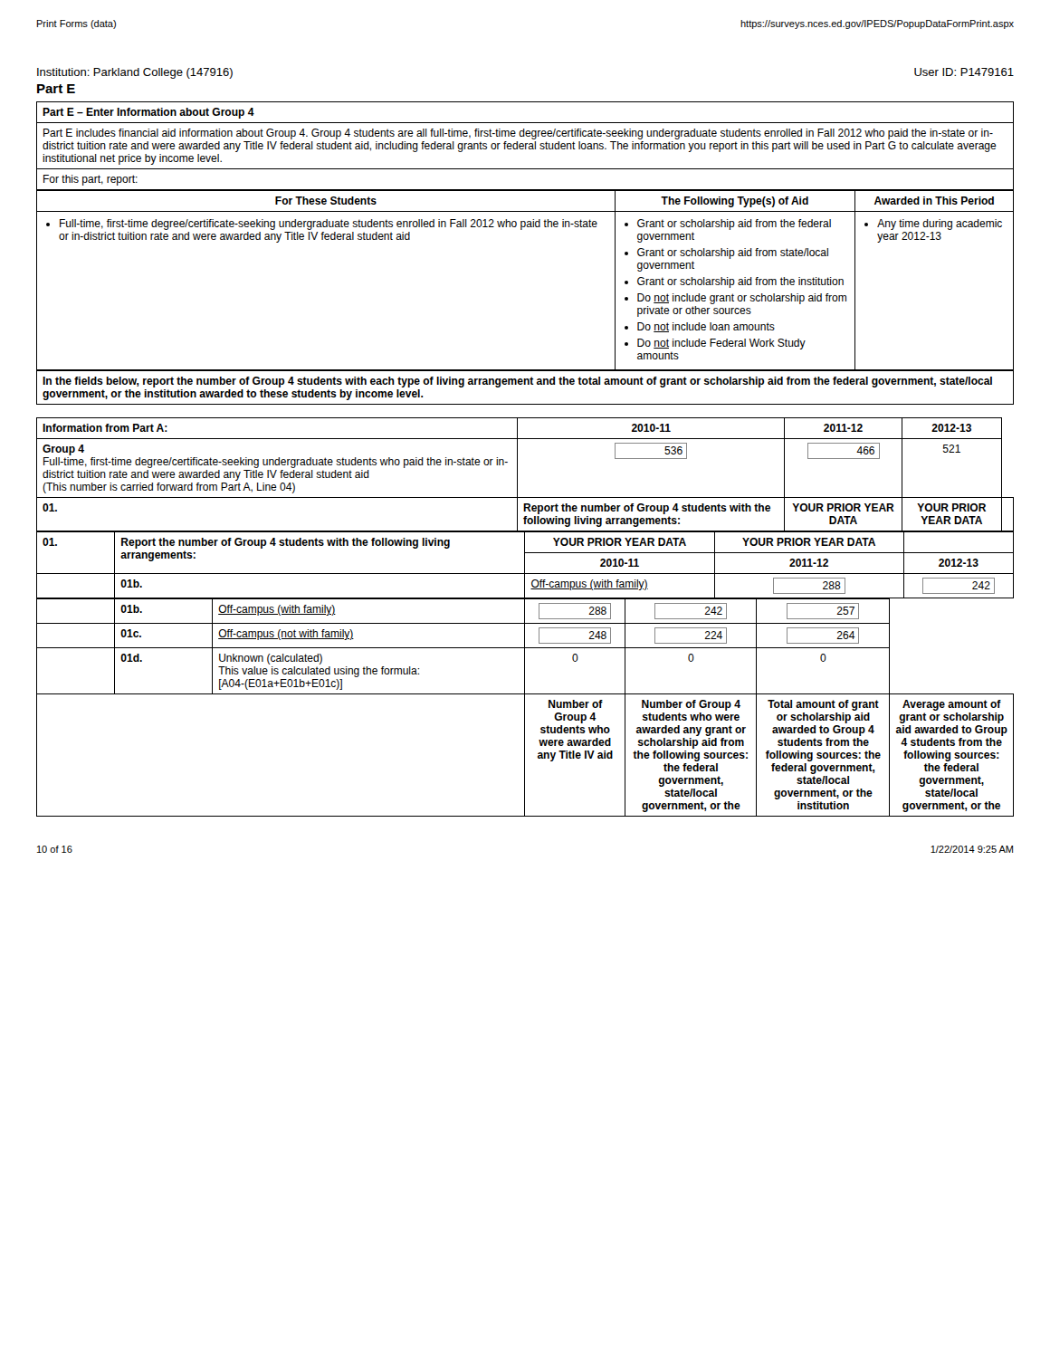Print Forms (data)
https://surveys.nces.ed.gov/IPEDS/PopupDataFormPrint.aspx
Institution: Parkland College (147916)
User ID: P1479161
Part E
| Part E – Enter Information about Group 4 |
| Part E includes financial aid information about Group 4. Group 4 students are all full-time, first-time degree/certificate-seeking undergraduate students enrolled in Fall 2012 who paid the in-state or in-district tuition rate and were awarded any Title IV federal student aid, including federal grants or federal student loans. The information you report in this part will be used in Part G to calculate average institutional net price by income level. |
| For this part, report: |
| For These Students | The Following Type(s) of Aid | Awarded in This Period |
| --- | --- | --- |
| Full-time, first-time degree/certificate-seeking undergraduate students enrolled in Fall 2012 who paid the in-state or in-district tuition rate and were awarded any Title IV federal student aid | Grant or scholarship aid from the federal government Grant or scholarship aid from state/local government Grant or scholarship aid from the institution Do not include grant or scholarship aid from private or other sources Do not include loan amounts Do not include Federal Work Study amounts | Any time during academic year 2012-13 |
| In the fields below, report the number of Group 4 students with each type of living arrangement and the total amount of grant or scholarship aid from the federal government, state/local government, or the institution awarded to these students by income level. |
| Information from Part A: | 2010-11 | 2011-12 | 2012-13 |
| Group 4 Full-time, first-time degree/certificate-seeking undergraduate students who paid the in-state or in-district tuition rate and were awarded any Title IV federal student aid (This number is carried forward from Part A, Line 04) | 536 | 466 | 521 |
| 01. | Report the number of Group 4 students with the following living arrangements: | YOUR PRIOR YEAR DATA | YOUR PRIOR YEAR DATA | |
| 01. | Report the number of Group 4 students with the following living arrangements: | YOUR PRIOR YEAR DATA | YOUR PRIOR YEAR DATA | |
| 2010-11 | 2011-12 | 2012-13 |
| | 01b. | Off-campus (with family) | 288 | 242 |
| | 01b. | Off-campus (with family) | 288 | 242 | 257 |
| | 01c. | Off-campus (not with family) | 248 | 224 | 264 |
| | 01d. | Unknown (calculated) This value is calculated using the formula: [A04-(E01a+E01b+E01c)] | 0 | 0 | 0 |
| | Number of Group 4 students who were awarded any Title IV aid | Number of Group 4 students who were awarded any grant or scholarship aid from the following sources: the federal government, state/local government, or the | Total amount of grant or scholarship aid awarded to Group 4 students from the following sources: the federal government, state/local government, or the institution | Average amount of grant or scholarship aid awarded to Group 4 students from the following sources: the federal government, state/local government, or the |
10 of 16
1/22/2014 9:25 AM